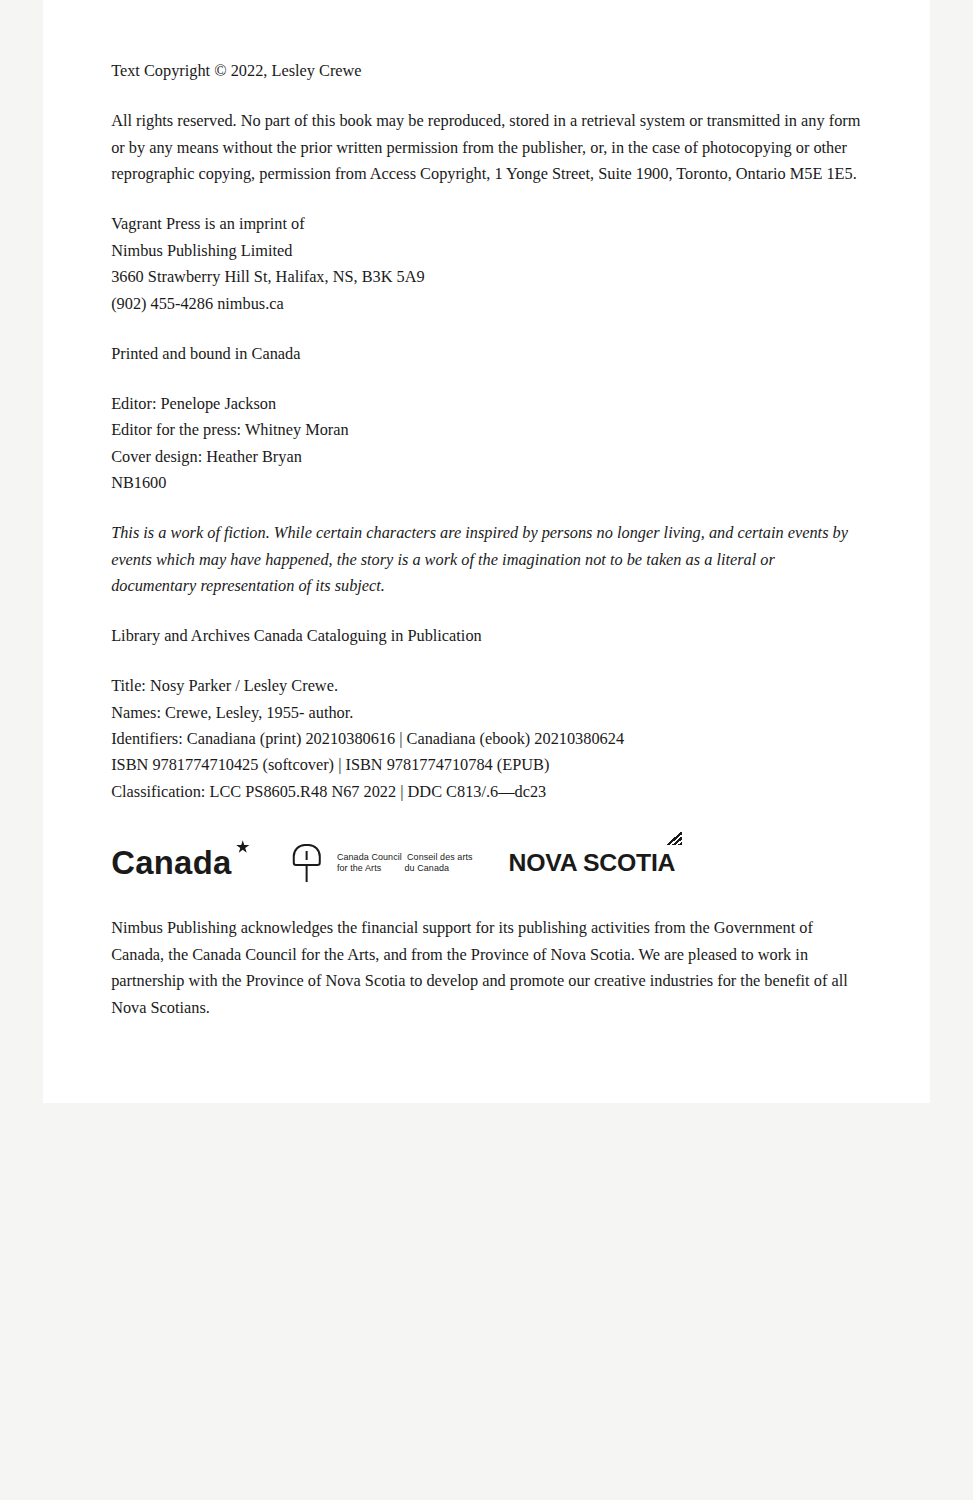Text Copyright © 2022, Lesley Crewe
All rights reserved. No part of this book may be reproduced, stored in a retrieval system or transmitted in any form or by any means without the prior written permission from the publisher, or, in the case of photocopying or other reprographic copying, permission from Access Copyright, 1 Yonge Street, Suite 1900, Toronto, Ontario M5E 1E5.
Vagrant Press is an imprint of
Nimbus Publishing Limited
3660 Strawberry Hill St, Halifax, NS, B3K 5A9
(902) 455-4286 nimbus.ca
Printed and bound in Canada
Editor: Penelope Jackson
Editor for the press: Whitney Moran
Cover design: Heather Bryan
NB1600
This is a work of fiction. While certain characters are inspired by persons no longer living, and certain events by events which may have happened, the story is a work of the imagination not to be taken as a literal or documentary representation of its subject.
Library and Archives Canada Cataloguing in Publication
Title: Nosy Parker / Lesley Crewe.
Names: Crewe, Lesley, 1955- author.
Identifiers: Canadiana (print) 20210380616 | Canadiana (ebook) 20210380624
ISBN 9781774710425 (softcover) | ISBN 9781774710784 (EPUB)
Classification: LCC PS8605.R48 N67 2022 | DDC C813/.6—dc23
Canada
Canada Council Conseil des arts for the Arts du Canada
NOVA SCOTIA
Nimbus Publishing acknowledges the financial support for its publishing activities from the Government of Canada, the Canada Council for the Arts, and from the Province of Nova Scotia. We are pleased to work in partnership with the Province of Nova Scotia to develop and promote our creative industries for the benefit of all Nova Scotians.